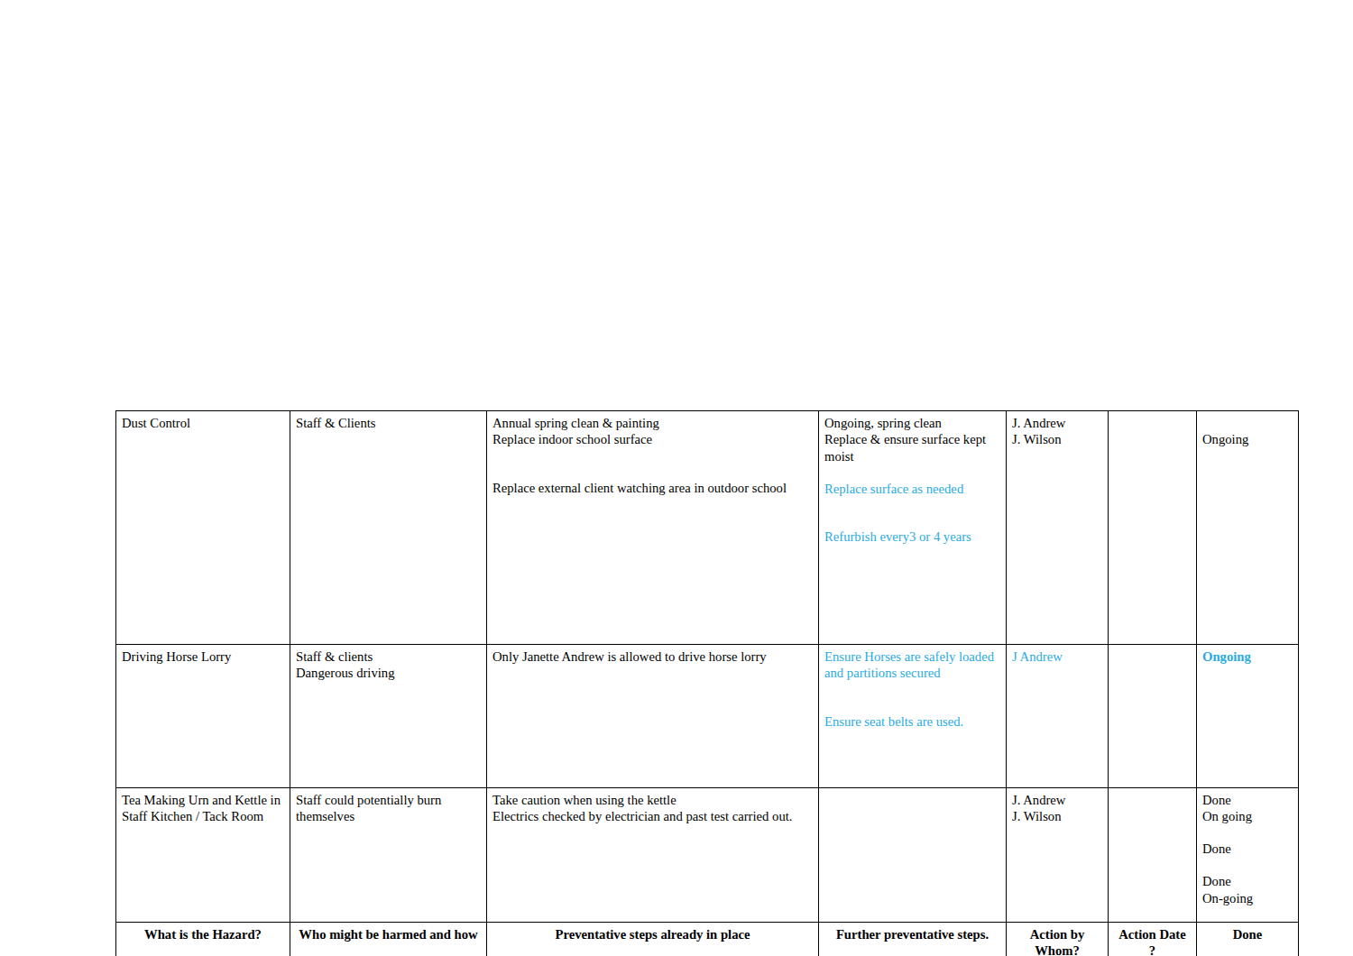| Dust Control | Staff & Clients | Annual spring clean & painting Replace indoor school surface Replace external client watching area in outdoor school | Ongoing, spring clean Replace & ensure surface kept moist Replace surface as needed Refurbish every3 or 4 years | J. Andrew J. Wilson | | Ongoing |
| Driving Horse Lorry | Staff & clients Dangerous driving | Only Janette Andrew is allowed to drive horse lorry | Ensure Horses are safely loaded and partitions secured Ensure seat belts are used. | J Andrew | | Ongoing |
| Tea Making Urn and Kettle in Staff Kitchen / Tack Room | Staff could potentially burn themselves | Take caution when using the kettle Electrics checked by electrician and past test carried out. | | J. Andrew J. Wilson | | Done On going Done Done On-going |
| What is the Hazard? | Who might be harmed and how | Preventative steps already in place | Further preventative steps. | Action by Whom? | Action Date ? | Done |